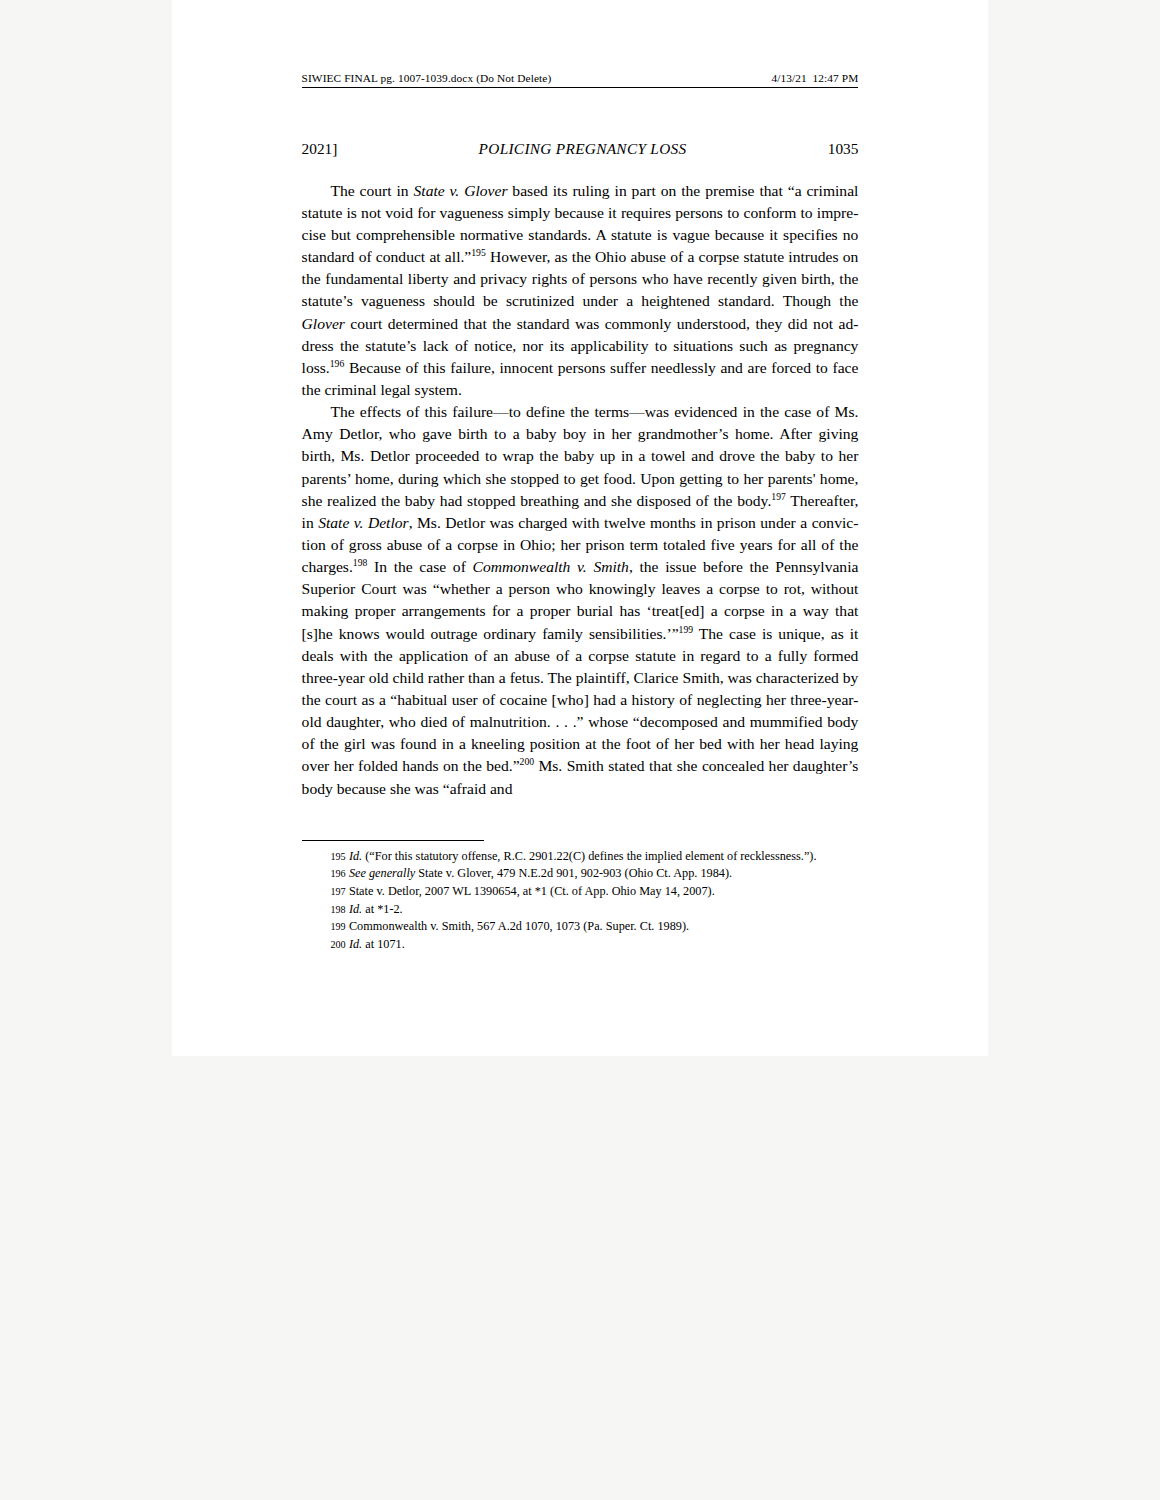SIWIEC FINAL pg. 1007-1039.docx (Do Not Delete) 4/13/21 12:47 PM
2021] POLICING PREGNANCY LOSS 1035
The court in State v. Glover based its ruling in part on the premise that “a criminal statute is not void for vagueness simply because it requires persons to conform to imprecise but comprehensible normative standards. A statute is vague because it specifies no standard of conduct at all.”195 However, as the Ohio abuse of a corpse statute intrudes on the fundamental liberty and privacy rights of persons who have recently given birth, the statute’s vagueness should be scrutinized under a heightened standard. Though the Glover court determined that the standard was commonly understood, they did not address the statute’s lack of notice, nor its applicability to situations such as pregnancy loss.196 Because of this failure, innocent persons suffer needlessly and are forced to face the criminal legal system.
The effects of this failure—to define the terms—was evidenced in the case of Ms. Amy Detlor, who gave birth to a baby boy in her grandmother’s home. After giving birth, Ms. Detlor proceeded to wrap the baby up in a towel and drove the baby to her parents’ home, during which she stopped to get food. Upon getting to her parents' home, she realized the baby had stopped breathing and she disposed of the body.197 Thereafter, in State v. Detlor, Ms. Detlor was charged with twelve months in prison under a conviction of gross abuse of a corpse in Ohio; her prison term totaled five years for all of the charges.198 In the case of Commonwealth v. Smith, the issue before the Pennsylvania Superior Court was “whether a person who knowingly leaves a corpse to rot, without making proper arrangements for a proper burial has ‘treat[ed] a corpse in a way that [s]he knows would outrage ordinary family sensibilities.’”199 The case is unique, as it deals with the application of an abuse of a corpse statute in regard to a fully formed three-year old child rather than a fetus. The plaintiff, Clarice Smith, was characterized by the court as a “habitual user of cocaine [who] had a history of neglecting her three-year-old daughter, who died of malnutrition. . . .” whose “decomposed and mummified body of the girl was found in a kneeling position at the foot of her bed with her head laying over her folded hands on the bed.”200 Ms. Smith stated that she concealed her daughter’s body because she was “afraid and
195 Id. (“For this statutory offense, R.C. 2901.22(C) defines the implied element of recklessness.”).
196 See generally State v. Glover, 479 N.E.2d 901, 902-903 (Ohio Ct. App. 1984).
197 State v. Detlor, 2007 WL 1390654, at *1 (Ct. of App. Ohio May 14, 2007).
198 Id. at *1-2.
199 Commonwealth v. Smith, 567 A.2d 1070, 1073 (Pa. Super. Ct. 1989).
200 Id. at 1071.